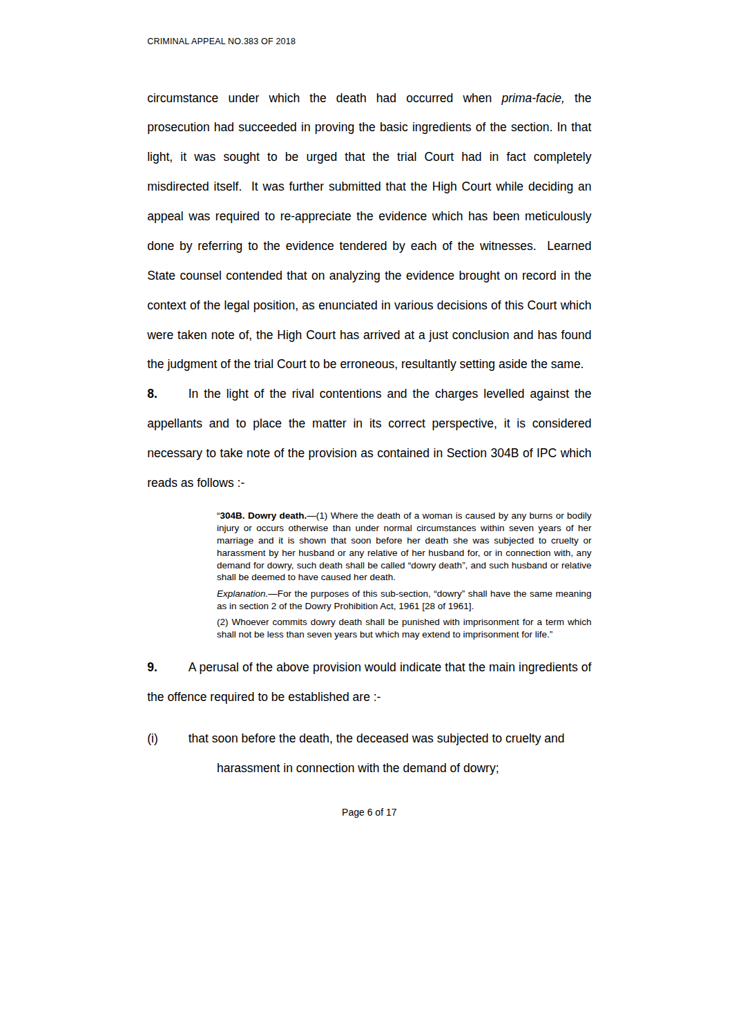CRIMINAL APPEAL NO.383 OF 2018
circumstance under which the death had occurred when prima-facie, the prosecution had succeeded in proving the basic ingredients of the section. In that light, it was sought to be urged that the trial Court had in fact completely misdirected itself. It was further submitted that the High Court while deciding an appeal was required to re-appreciate the evidence which has been meticulously done by referring to the evidence tendered by each of the witnesses. Learned State counsel contended that on analyzing the evidence brought on record in the context of the legal position, as enunciated in various decisions of this Court which were taken note of, the High Court has arrived at a just conclusion and has found the judgment of the trial Court to be erroneous, resultantly setting aside the same.
8. In the light of the rival contentions and the charges levelled against the appellants and to place the matter in its correct perspective, it is considered necessary to take note of the provision as contained in Section 304B of IPC which reads as follows :-
“304B. Dowry death.—(1) Where the death of a woman is caused by any burns or bodily injury or occurs otherwise than under normal circumstances within seven years of her marriage and it is shown that soon before her death she was subjected to cruelty or harassment by her husband or any relative of her husband for, or in connection with, any demand for dowry, such death shall be called “dowry death”, and such husband or relative shall be deemed to have caused her death.
Explanation.—For the purposes of this sub-section, “dowry” shall have the same meaning as in section 2 of the Dowry Prohibition Act, 1961 [28 of 1961].
(2) Whoever commits dowry death shall be punished with imprisonment for a term which shall not be less than seven years but which may extend to imprisonment for life.”
9. A perusal of the above provision would indicate that the main ingredients of the offence required to be established are :-
(i)
that soon before the death, the deceased was subjected to cruelty and
harassment in connection with the demand of dowry;
Page 6 of 17